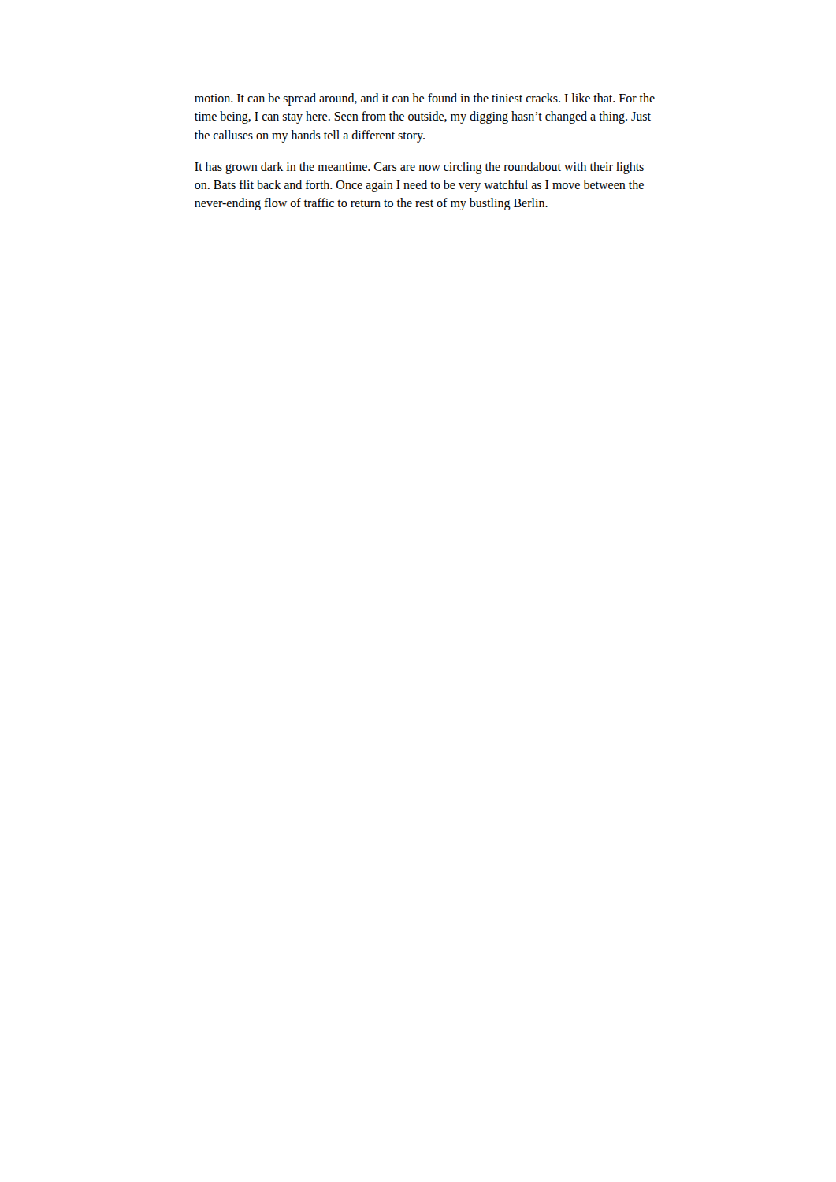motion. It can be spread around, and it can be found in the tiniest cracks. I like that. For the time being, I can stay here. Seen from the outside, my digging hasn’t changed a thing. Just the calluses on my hands tell a different story.
It has grown dark in the meantime. Cars are now circling the roundabout with their lights on. Bats flit back and forth. Once again I need to be very watchful as I move between the never-ending flow of traffic to return to the rest of my bustling Berlin.